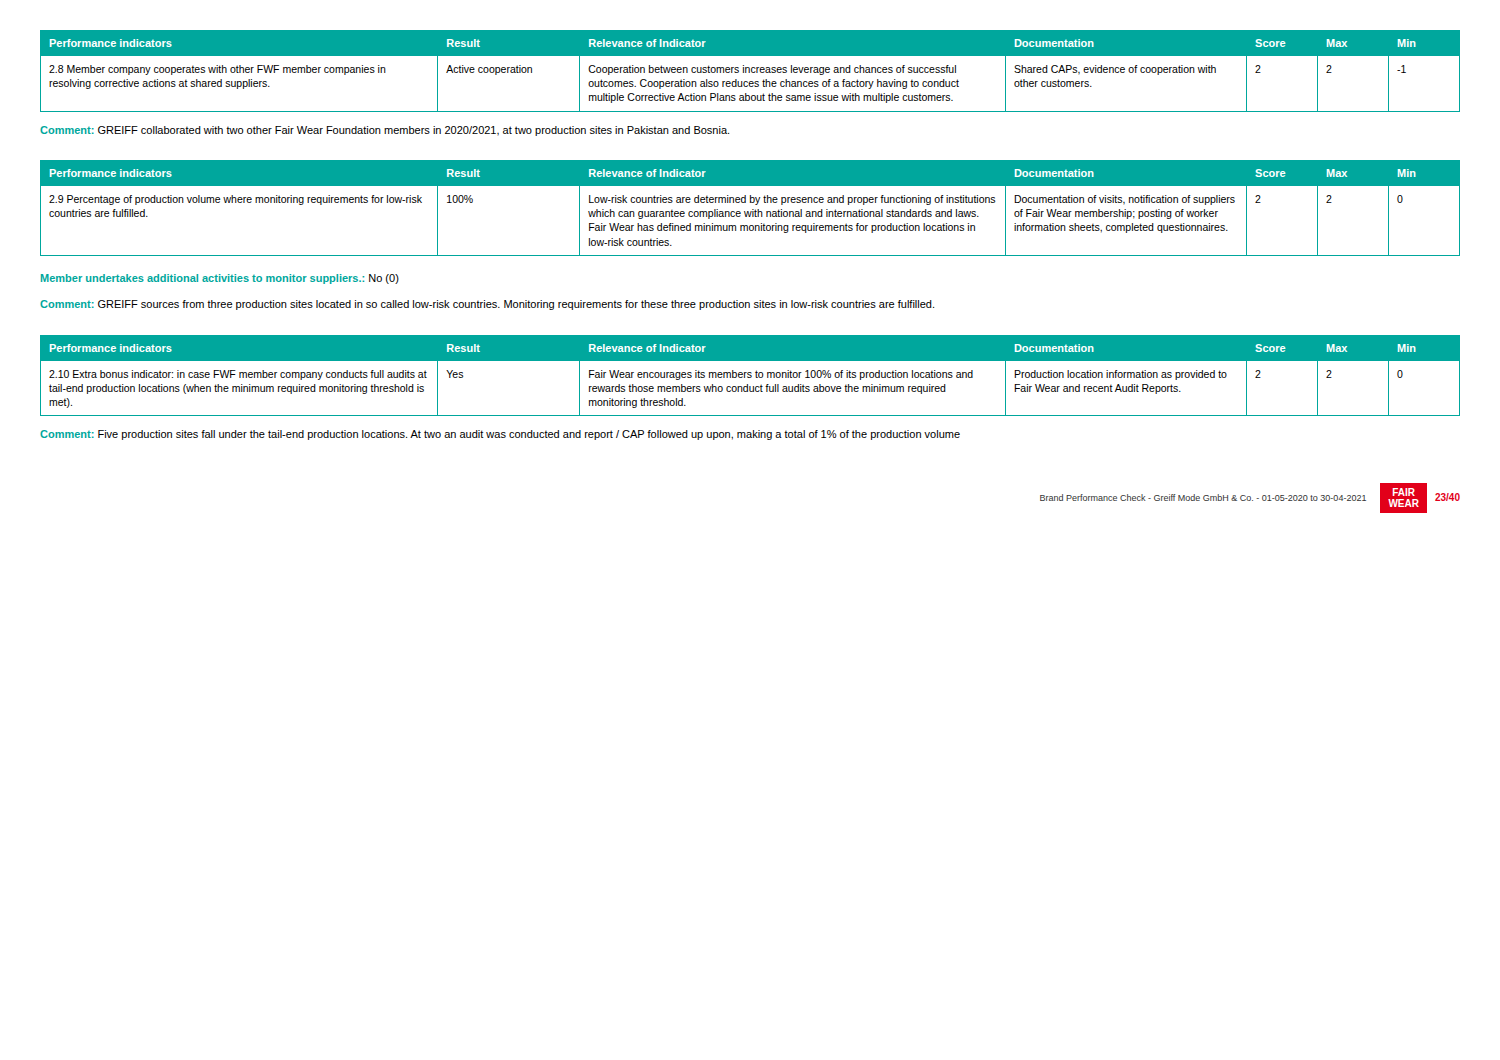| Performance indicators | Result | Relevance of Indicator | Documentation | Score | Max | Min |
| --- | --- | --- | --- | --- | --- | --- |
| 2.8 Member company cooperates with other FWF member companies in resolving corrective actions at shared suppliers. | Active cooperation | Cooperation between customers increases leverage and chances of successful outcomes. Cooperation also reduces the chances of a factory having to conduct multiple Corrective Action Plans about the same issue with multiple customers. | Shared CAPs, evidence of cooperation with other customers. | 2 | 2 | -1 |
Comment: GREIFF collaborated with two other Fair Wear Foundation members in 2020/2021, at two production sites in Pakistan and Bosnia.
| Performance indicators | Result | Relevance of Indicator | Documentation | Score | Max | Min |
| --- | --- | --- | --- | --- | --- | --- |
| 2.9 Percentage of production volume where monitoring requirements for low-risk countries are fulfilled. | 100% | Low-risk countries are determined by the presence and proper functioning of institutions which can guarantee compliance with national and international standards and laws. Fair Wear has defined minimum monitoring requirements for production locations in low-risk countries. | Documentation of visits, notification of suppliers of Fair Wear membership; posting of worker information sheets, completed questionnaires. | 2 | 2 | 0 |
Member undertakes additional activities to monitor suppliers.: No (0)
Comment: GREIFF sources from three production sites located in so called low-risk countries. Monitoring requirements for these three production sites in low-risk countries are fulfilled.
| Performance indicators | Result | Relevance of Indicator | Documentation | Score | Max | Min |
| --- | --- | --- | --- | --- | --- | --- |
| 2.10 Extra bonus indicator: in case FWF member company conducts full audits at tail-end production locations (when the minimum required monitoring threshold is met). | Yes | Fair Wear encourages its members to monitor 100% of its production locations and rewards those members who conduct full audits above the minimum required monitoring threshold. | Production location information as provided to Fair Wear and recent Audit Reports. | 2 | 2 | 0 |
Comment: Five production sites fall under the tail-end production locations. At two an audit was conducted and report / CAP followed up upon, making a total of 1% of the production volume
Brand Performance Check - Greiff Mode GmbH & Co. - 01-05-2020 to 30-04-2021 FAIR
WEAR 23/40